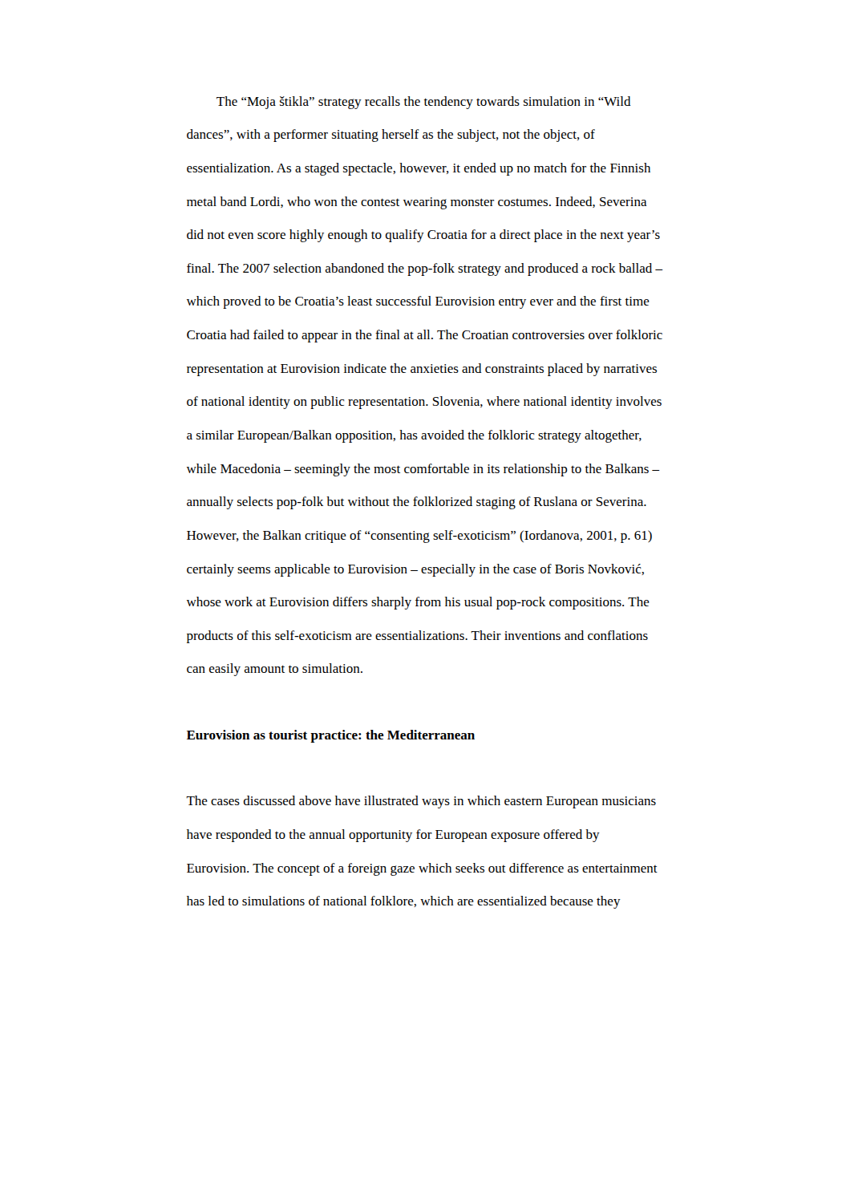The “Moja štikla” strategy recalls the tendency towards simulation in “Wild dances”, with a performer situating herself as the subject, not the object, of essentialization. As a staged spectacle, however, it ended up no match for the Finnish metal band Lordi, who won the contest wearing monster costumes. Indeed, Severina did not even score highly enough to qualify Croatia for a direct place in the next year’s final. The 2007 selection abandoned the pop-folk strategy and produced a rock ballad – which proved to be Croatia’s least successful Eurovision entry ever and the first time Croatia had failed to appear in the final at all. The Croatian controversies over folkloric representation at Eurovision indicate the anxieties and constraints placed by narratives of national identity on public representation. Slovenia, where national identity involves a similar European/Balkan opposition, has avoided the folkloric strategy altogether, while Macedonia – seemingly the most comfortable in its relationship to the Balkans – annually selects pop-folk but without the folklorized staging of Ruslana or Severina. However, the Balkan critique of “consenting self-exoticism” (Iordanova, 2001, p. 61) certainly seems applicable to Eurovision – especially in the case of Boris Novković, whose work at Eurovision differs sharply from his usual pop-rock compositions. The products of this self-exoticism are essentializations. Their inventions and conflations can easily amount to simulation.
Eurovision as tourist practice: the Mediterranean
The cases discussed above have illustrated ways in which eastern European musicians have responded to the annual opportunity for European exposure offered by Eurovision. The concept of a foreign gaze which seeks out difference as entertainment has led to simulations of national folklore, which are essentialized because they